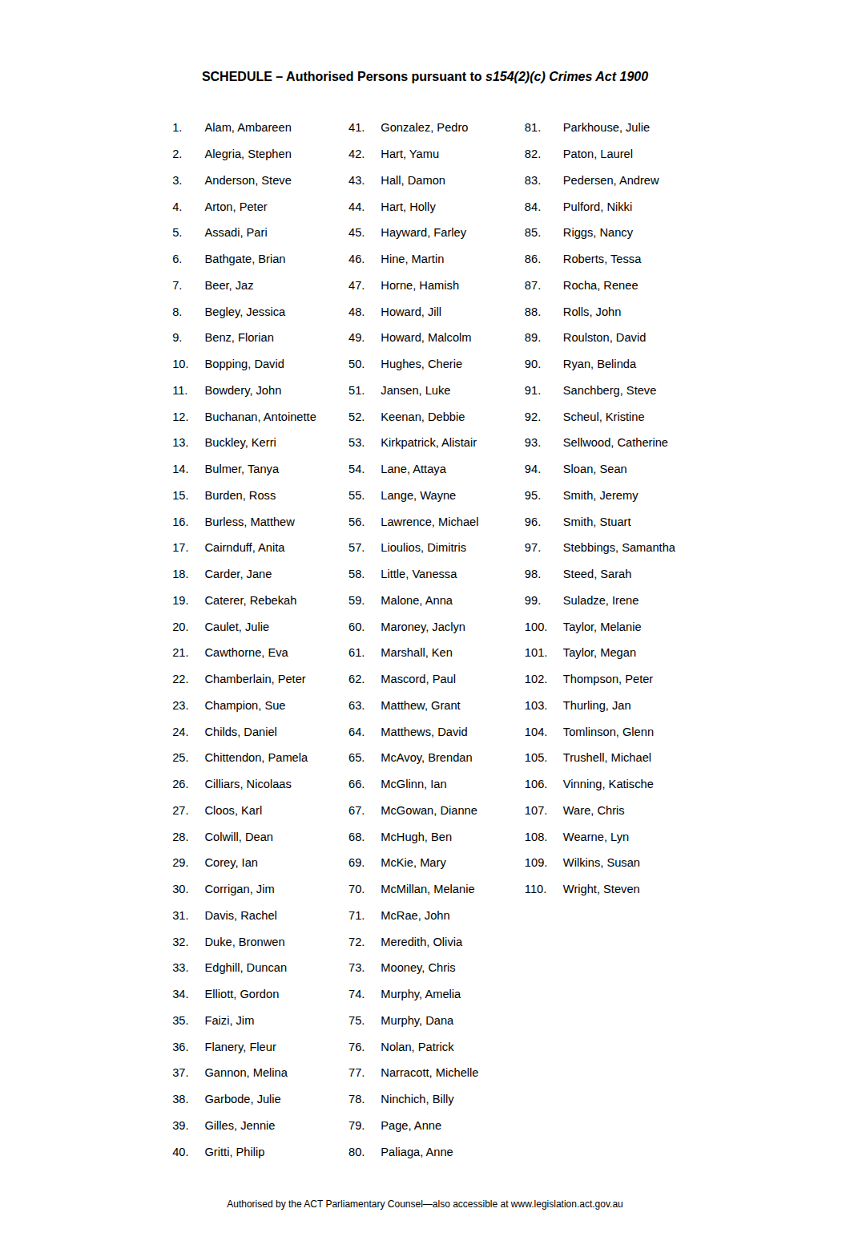SCHEDULE – Authorised Persons pursuant to s154(2)(c) Crimes Act 1900
1. Alam, Ambareen
2. Alegria, Stephen
3. Anderson, Steve
4. Arton, Peter
5. Assadi, Pari
6. Bathgate, Brian
7. Beer, Jaz
8. Begley, Jessica
9. Benz, Florian
10. Bopping, David
11. Bowdery, John
12. Buchanan, Antoinette
13. Buckley, Kerri
14. Bulmer, Tanya
15. Burden, Ross
16. Burless, Matthew
17. Cairnduff, Anita
18. Carder, Jane
19. Caterer, Rebekah
20. Caulet, Julie
21. Cawthorne, Eva
22. Chamberlain, Peter
23. Champion, Sue
24. Childs, Daniel
25. Chittendon, Pamela
26. Cilliars, Nicolaas
27. Cloos, Karl
28. Colwill, Dean
29. Corey, Ian
30. Corrigan, Jim
31. Davis, Rachel
32. Duke, Bronwen
33. Edghill, Duncan
34. Elliott, Gordon
35. Faizi, Jim
36. Flanery, Fleur
37. Gannon, Melina
38. Garbode, Julie
39. Gilles, Jennie
40. Gritti, Philip
41. Gonzalez, Pedro
42. Hart, Yamu
43. Hall, Damon
44. Hart, Holly
45. Hayward, Farley
46. Hine, Martin
47. Horne, Hamish
48. Howard, Jill
49. Howard, Malcolm
50. Hughes, Cherie
51. Jansen, Luke
52. Keenan, Debbie
53. Kirkpatrick, Alistair
54. Lane, Attaya
55. Lange, Wayne
56. Lawrence, Michael
57. Lioulios, Dimitris
58. Little, Vanessa
59. Malone, Anna
60. Maroney, Jaclyn
61. Marshall, Ken
62. Mascord, Paul
63. Matthew, Grant
64. Matthews, David
65. McAvoy, Brendan
66. McGlinn, Ian
67. McGowan, Dianne
68. McHugh, Ben
69. McKie, Mary
70. McMillan, Melanie
71. McRae, John
72. Meredith, Olivia
73. Mooney, Chris
74. Murphy, Amelia
75. Murphy, Dana
76. Nolan, Patrick
77. Narracott, Michelle
78. Ninchich, Billy
79. Page, Anne
80. Paliaga, Anne
81. Parkhouse, Julie
82. Paton, Laurel
83. Pedersen, Andrew
84. Pulford, Nikki
85. Riggs, Nancy
86. Roberts, Tessa
87. Rocha, Renee
88. Rolls, John
89. Roulston, David
90. Ryan, Belinda
91. Sanchberg, Steve
92. Scheul, Kristine
93. Sellwood, Catherine
94. Sloan, Sean
95. Smith, Jeremy
96. Smith, Stuart
97. Stebbings, Samantha
98. Steed, Sarah
99. Suladze, Irene
100. Taylor, Melanie
101. Taylor, Megan
102. Thompson, Peter
103. Thurling, Jan
104. Tomlinson, Glenn
105. Trushell, Michael
106. Vinning, Katische
107. Ware, Chris
108. Wearne, Lyn
109. Wilkins, Susan
110. Wright, Steven
Authorised by the ACT Parliamentary Counsel—also accessible at www.legislation.act.gov.au